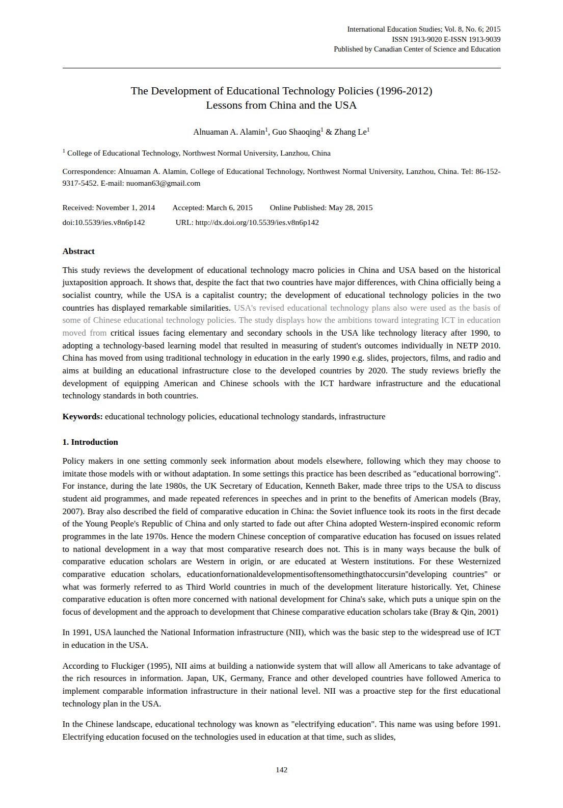International Education Studies; Vol. 8, No. 6; 2015 ISSN 1913-9020 E-ISSN 1913-9039 Published by Canadian Center of Science and Education
The Development of Educational Technology Policies (1996-2012)
Lessons from China and the USA
Alnuaman A. Alamin1, Guo Shaoqing1 & Zhang Le1
1 College of Educational Technology, Northwest Normal University, Lanzhou, China
Correspondence: Alnuaman A. Alamin, College of Educational Technology, Northwest Normal University, Lanzhou, China. Tel: 86-152-9317-5452. E-mail: nuoman63@gmail.com
Received: November 1, 2014 Accepted: March 6, 2015 Online Published: May 28, 2015
doi:10.5539/ies.v8n6p142URL: http://dx.doi.org/10.5539/ies.v8n6p142
Abstract
This study reviews the development of educational technology macro policies in China and USA based on the historical juxtaposition approach. It shows that, despite the fact that two countries have major differences, with China officially being a socialist country, while the USA is a capitalist country; the development of educational technology policies in the two countries has displayed remarkable similarities. USA's revised educational technology plans also were used as the basis of some of Chinese educational technology policies. The study displays how the ambitions toward integrating ICT in education moved from critical issues facing elementary and secondary schools in the USA like technology literacy after 1990, to adopting a technology-based learning model that resulted in measuring of student's outcomes individually in NETP 2010. China has moved from using traditional technology in education in the early 1990 e.g. slides, projectors, films, and radio and aims at building an educational infrastructure close to the developed countries by 2020. The study reviews briefly the development of equipping American and Chinese schools with the ICT hardware infrastructure and the educational technology standards in both countries.
Keywords: educational technology policies, educational technology standards, infrastructure
1. Introduction
Policy makers in one setting commonly seek information about models elsewhere, following which they may choose to imitate those models with or without adaptation. In some settings this practice has been described as "educational borrowing". For instance, during the late 1980s, the UK Secretary of Education, Kenneth Baker, made three trips to the USA to discuss student aid programmes, and made repeated references in speeches and in print to the benefits of American models (Bray, 2007). Bray also described the field of comparative education in China: the Soviet influence took its roots in the first decade of the Young People's Republic of China and only started to fade out after China adopted Western-inspired economic reform programmes in the late 1970s. Hence the modern Chinese conception of comparative education has focused on issues related to national development in a way that most comparative research does not. This is in many ways because the bulk of comparative education scholars are Western in origin, or are educated at Western institutions. For these Westernized comparative education scholars, educationfornationaldevelopmentisoftensomethingthatoccursin''developing countries'' or what was formerly referred to as Third World countries in much of the development literature historically. Yet, Chinese comparative education is often more concerned with national development for China's sake, which puts a unique spin on the focus of development and the approach to development that Chinese comparative education scholars take (Bray & Qin, 2001)
In 1991, USA launched the National Information infrastructure (NII), which was the basic step to the widespread use of ICT in education in the USA.
According to Fluckiger (1995), NII aims at building a nationwide system that will allow all Americans to take advantage of the rich resources in information. Japan, UK, Germany, France and other developed countries have followed America to implement comparable information infrastructure in their national level. NII was a proactive step for the first educational technology plan in the USA.
In the Chinese landscape, educational technology was known as "electrifying education". This name was using before 1991. Electrifying education focused on the technologies used in education at that time, such as slides,
142